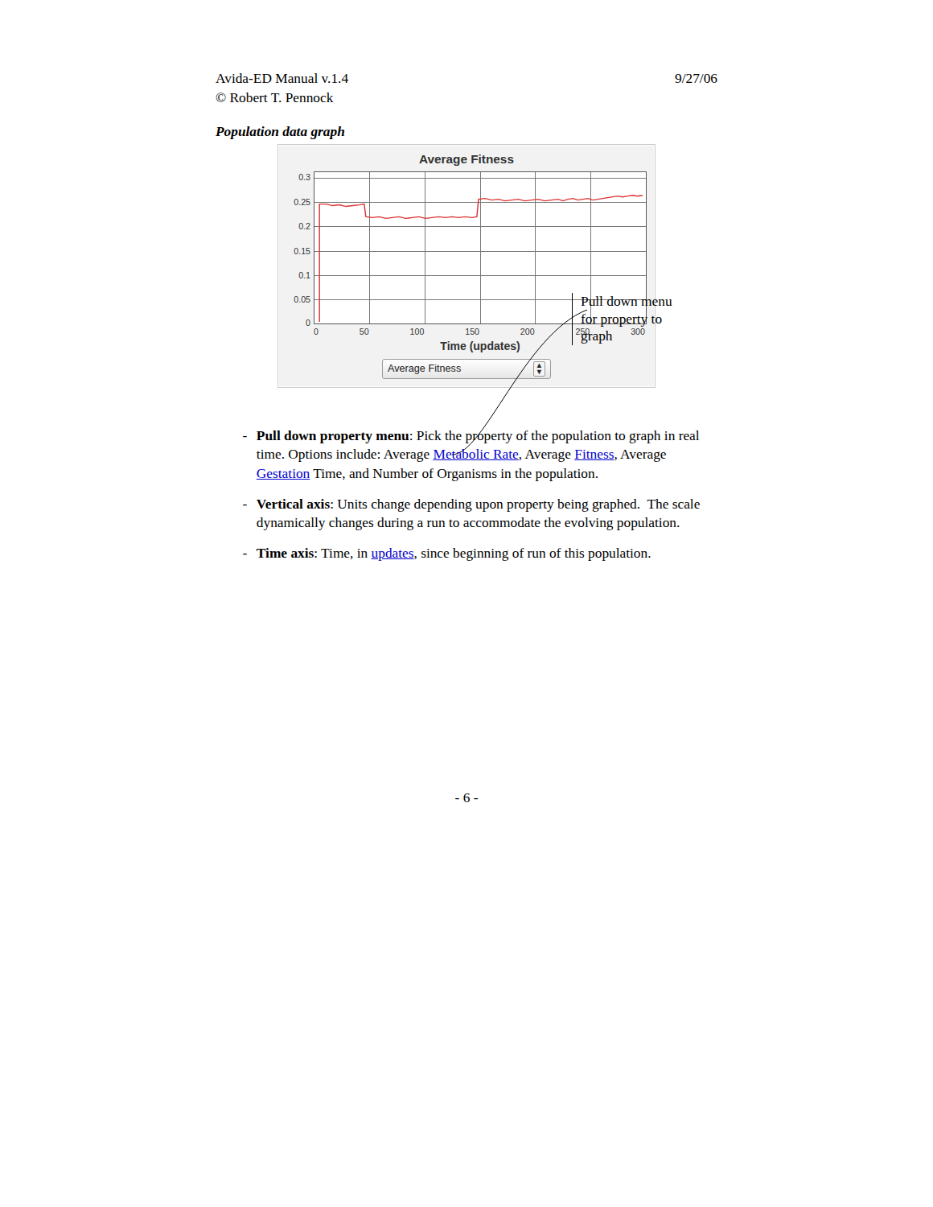Avida-ED Manual v.1.4
© Robert T. Pennock
9/27/06
Population data graph
Average Fitness
0.3 0.25 0.2 0.15 0.1 0.05 0
050100150200250300
Time (updates)
Average Fitness ▲
▼
Pull down menu
for property to
graph
Pull down property menu: Pick the property of the population to graph in real time. Options include: Average Metabolic Rate, Average Fitness, Average Gestation Time, and Number of Organisms in the population.
Vertical axis: Units change depending upon property being graphed. The scale dynamically changes during a run to accommodate the evolving population.
Time axis: Time, in updates, since beginning of run of this population.
- 6 -